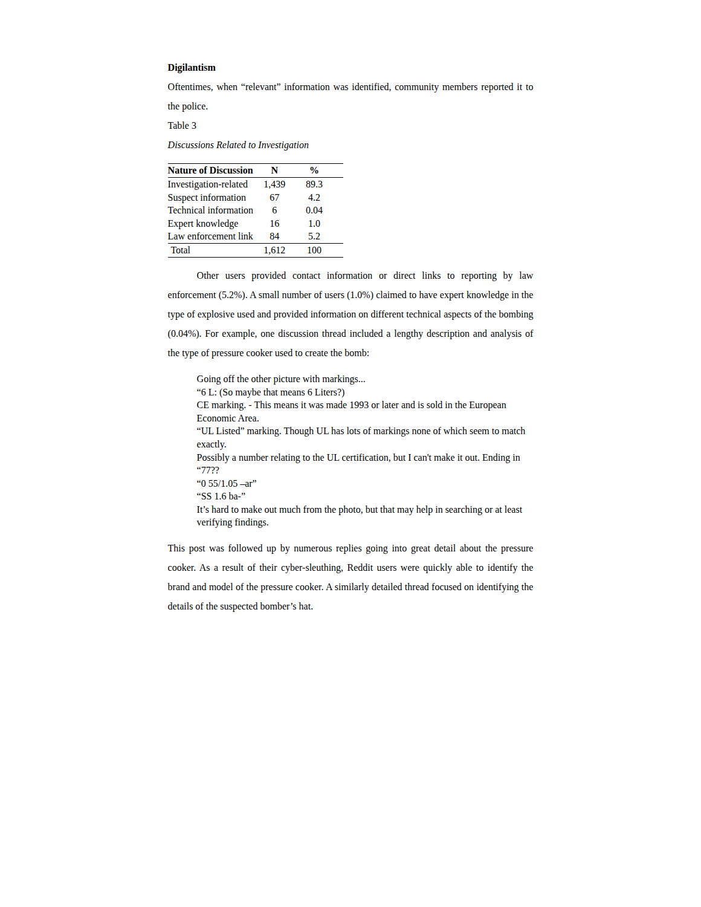Digilantism
Oftentimes, when “relevant” information was identified, community members reported it to the police.
Table 3
Discussions Related to Investigation
| Nature of Discussion | N | % |
| --- | --- | --- |
| Investigation-related | 1,439 | 89.3 |
| Suspect information | 67 | 4.2 |
| Technical information | 6 | 0.04 |
| Expert knowledge | 16 | 1.0 |
| Law enforcement link | 84 | 5.2 |
| Total | 1,612 | 100 |
Other users provided contact information or direct links to reporting by law enforcement (5.2%). A small number of users (1.0%) claimed to have expert knowledge in the type of explosive used and provided information on different technical aspects of the bombing (0.04%). For example, one discussion thread included a lengthy description and analysis of the type of pressure cooker used to create the bomb:
Going off the other picture with markings...
“6 L: (So maybe that means 6 Liters?)
CE marking. - This means it was made 1993 or later and is sold in the European Economic Area.
“UL Listed” marking. Though UL has lots of markings none of which seem to match exactly.
Possibly a number relating to the UL certification, but I can't make it out. Ending in “77??
“0 55/1.05 –ar”
“SS 1.6 ba-”
It’s hard to make out much from the photo, but that may help in searching or at least verifying findings.
This post was followed up by numerous replies going into great detail about the pressure cooker. As a result of their cyber-sleuthing, Reddit users were quickly able to identify the brand and model of the pressure cooker. A similarly detailed thread focused on identifying the details of the suspected bomber’s hat.